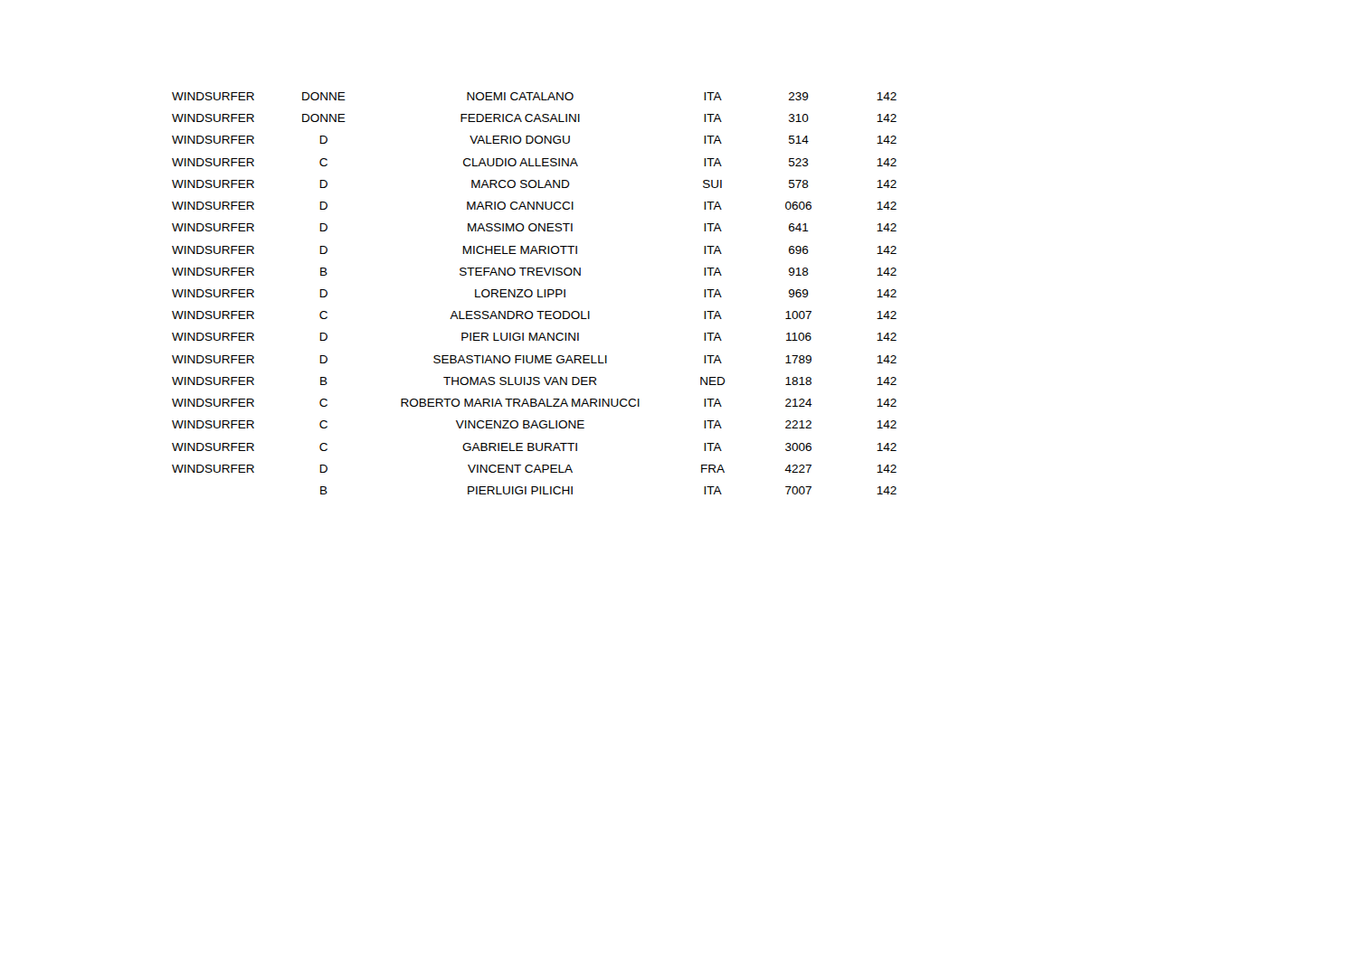| WINDSURFER | DONNE | NOEMI CATALANO | ITA | 239 | 142 |
| WINDSURFER | DONNE | FEDERICA CASALINI | ITA | 310 | 142 |
| WINDSURFER | D | VALERIO DONGU | ITA | 514 | 142 |
| WINDSURFER | C | CLAUDIO ALLESINA | ITA | 523 | 142 |
| WINDSURFER | D | MARCO SOLAND | SUI | 578 | 142 |
| WINDSURFER | D | MARIO CANNUCCI | ITA | 0606 | 142 |
| WINDSURFER | D | MASSIMO ONESTI | ITA | 641 | 142 |
| WINDSURFER | D | MICHELE MARIOTTI | ITA | 696 | 142 |
| WINDSURFER | B | STEFANO TREVISON | ITA | 918 | 142 |
| WINDSURFER | D | LORENZO LIPPI | ITA | 969 | 142 |
| WINDSURFER | C | ALESSANDRO TEODOLI | ITA | 1007 | 142 |
| WINDSURFER | D | PIER LUIGI MANCINI | ITA | 1106 | 142 |
| WINDSURFER | D | SEBASTIANO FIUME GARELLI | ITA | 1789 | 142 |
| WINDSURFER | B | THOMAS SLUIJS VAN DER | NED | 1818 | 142 |
| WINDSURFER | C | ROBERTO MARIA TRABALZA MARINUCCI | ITA | 2124 | 142 |
| WINDSURFER | C | VINCENZO BAGLIONE | ITA | 2212 | 142 |
| WINDSURFER | C | GABRIELE BURATTI | ITA | 3006 | 142 |
| WINDSURFER | D | VINCENT CAPELA | FRA | 4227 | 142 |
| | B | PIERLUIGI PILICHI | ITA | 7007 | 142 |